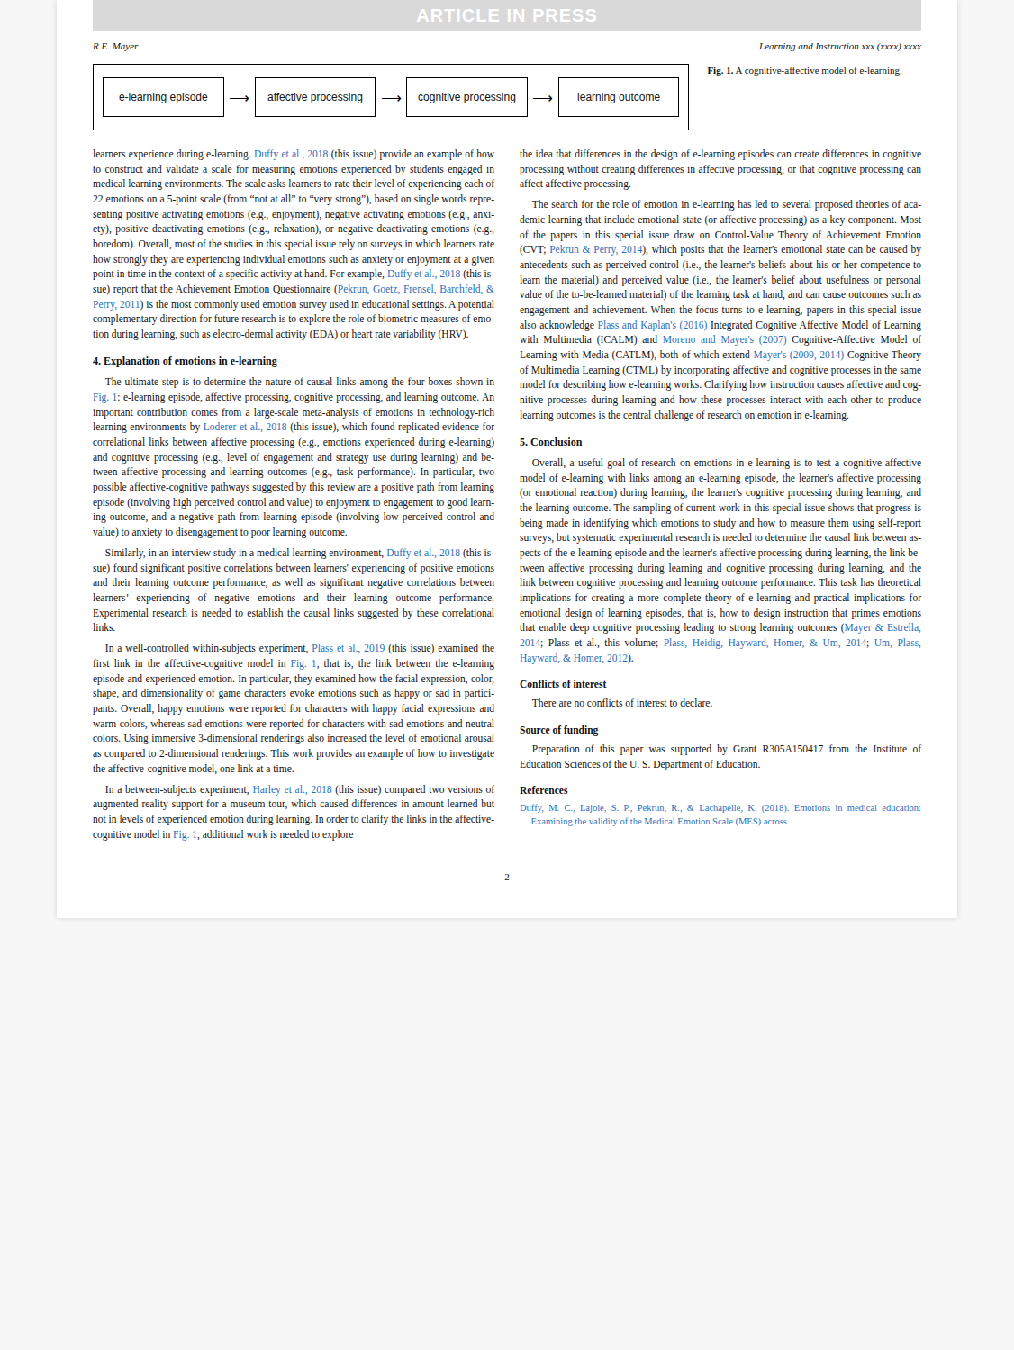ARTICLE IN PRESS
R.E. Mayer
Learning and Instruction xxx (xxxx) xxxx
e-learning episode
⟶
affective processing
⟶
cognitive processing
⟶
learning outcome
Fig. 1. A cognitive-affective model of e-learning.
learners experience during e-learning. Duffy et al., 2018 (this issue) provide an example of how to construct and validate a scale for measuring emotions experienced by students engaged in medical learning environments. The scale asks learners to rate their level of experiencing each of 22 emotions on a 5-point scale (from “not at all” to “very strong”), based on single words representing positive activating emotions (e.g., enjoyment), negative activating emotions (e.g., anxiety), positive deactivating emotions (e.g., relaxation), or negative deactivating emotions (e.g., boredom). Overall, most of the studies in this special issue rely on surveys in which learners rate how strongly they are experiencing individual emotions such as anxiety or enjoyment at a given point in time in the context of a specific activity at hand. For example, Duffy et al., 2018 (this issue) report that the Achievement Emotion Questionnaire (Pekrun, Goetz, Frensel, Barchfeld, & Perry, 2011) is the most commonly used emotion survey used in educational settings. A potential complementary direction for future research is to explore the role of biometric measures of emotion during learning, such as electro-dermal activity (EDA) or heart rate variability (HRV).
4. Explanation of emotions in e-learning
The ultimate step is to determine the nature of causal links among the four boxes shown in Fig. 1: e-learning episode, affective processing, cognitive processing, and learning outcome. An important contribution comes from a large-scale meta-analysis of emotions in technology-rich learning environments by Loderer et al., 2018 (this issue), which found replicated evidence for correlational links between affective processing (e.g., emotions experienced during e-learning) and cognitive processing (e.g., level of engagement and strategy use during learning) and between affective processing and learning outcomes (e.g., task performance). In particular, two possible affective-cognitive pathways suggested by this review are a positive path from learning episode (involving high perceived control and value) to enjoyment to engagement to good learning outcome, and a negative path from learning episode (involving low perceived control and value) to anxiety to disengagement to poor learning outcome.
Similarly, in an interview study in a medical learning environment, Duffy et al., 2018 (this issue) found significant positive correlations between learners' experiencing of positive emotions and their learning outcome performance, as well as significant negative correlations between learners’ experiencing of negative emotions and their learning outcome performance. Experimental research is needed to establish the causal links suggested by these correlational links.
In a well-controlled within-subjects experiment, Plass et al., 2019 (this issue) examined the first link in the affective-cognitive model in Fig. 1, that is, the link between the e-learning episode and experienced emotion. In particular, they examined how the facial expression, color, shape, and dimensionality of game characters evoke emotions such as happy or sad in participants. Overall, happy emotions were reported for characters with happy facial expressions and warm colors, whereas sad emotions were reported for characters with sad emotions and neutral colors. Using immersive 3-dimensional renderings also increased the level of emotional arousal as compared to 2-dimensional renderings. This work provides an example of how to investigate the affective-cognitive model, one link at a time.
In a between-subjects experiment, Harley et al., 2018 (this issue) compared two versions of augmented reality support for a museum tour, which caused differences in amount learned but not in levels of experienced emotion during learning. In order to clarify the links in the affective-cognitive model in Fig. 1, additional work is needed to explore
the idea that differences in the design of e-learning episodes can create differences in cognitive processing without creating differences in affective processing, or that cognitive processing can affect affective processing.
The search for the role of emotion in e-learning has led to several proposed theories of academic learning that include emotional state (or affective processing) as a key component. Most of the papers in this special issue draw on Control-Value Theory of Achievement Emotion (CVT; Pekrun & Perry, 2014), which posits that the learner's emotional state can be caused by antecedents such as perceived control (i.e., the learner's beliefs about his or her competence to learn the material) and perceived value (i.e., the learner's belief about usefulness or personal value of the to-be-learned material) of the learning task at hand, and can cause outcomes such as engagement and achievement. When the focus turns to e-learning, papers in this special issue also acknowledge Plass and Kaplan's (2016) Integrated Cognitive Affective Model of Learning with Multimedia (ICALM) and Moreno and Mayer's (2007) Cognitive-Affective Model of Learning with Media (CATLM), both of which extend Mayer's (2009, 2014) Cognitive Theory of Multimedia Learning (CTML) by incorporating affective and cognitive processes in the same model for describing how e-learning works. Clarifying how instruction causes affective and cognitive processes during learning and how these processes interact with each other to produce learning outcomes is the central challenge of research on emotion in e-learning.
5. Conclusion
Overall, a useful goal of research on emotions in e-learning is to test a cognitive-affective model of e-learning with links among an e-learning episode, the learner's affective processing (or emotional reaction) during learning, the learner's cognitive processing during learning, and the learning outcome. The sampling of current work in this special issue shows that progress is being made in identifying which emotions to study and how to measure them using self-report surveys, but systematic experimental research is needed to determine the causal link between aspects of the e-learning episode and the learner's affective processing during learning, the link between affective processing during learning and cognitive processing during learning, and the link between cognitive processing and learning outcome performance. This task has theoretical implications for creating a more complete theory of e-learning and practical implications for emotional design of learning episodes, that is, how to design instruction that primes emotions that enable deep cognitive processing leading to strong learning outcomes (Mayer & Estrella, 2014; Plass et al., this volume; Plass, Heidig, Hayward, Homer, & Um, 2014; Um, Plass, Hayward, & Homer, 2012).
Conflicts of interest
There are no conflicts of interest to declare.
Source of funding
Preparation of this paper was supported by Grant R305A150417 from the Institute of Education Sciences of the U. S. Department of Education.
References
Duffy, M. C., Lajoie, S. P., Pekrun, R., & Lachapelle, K. (2018). Emotions in medical education: Examining the validity of the Medical Emotion Scale (MES) across
2